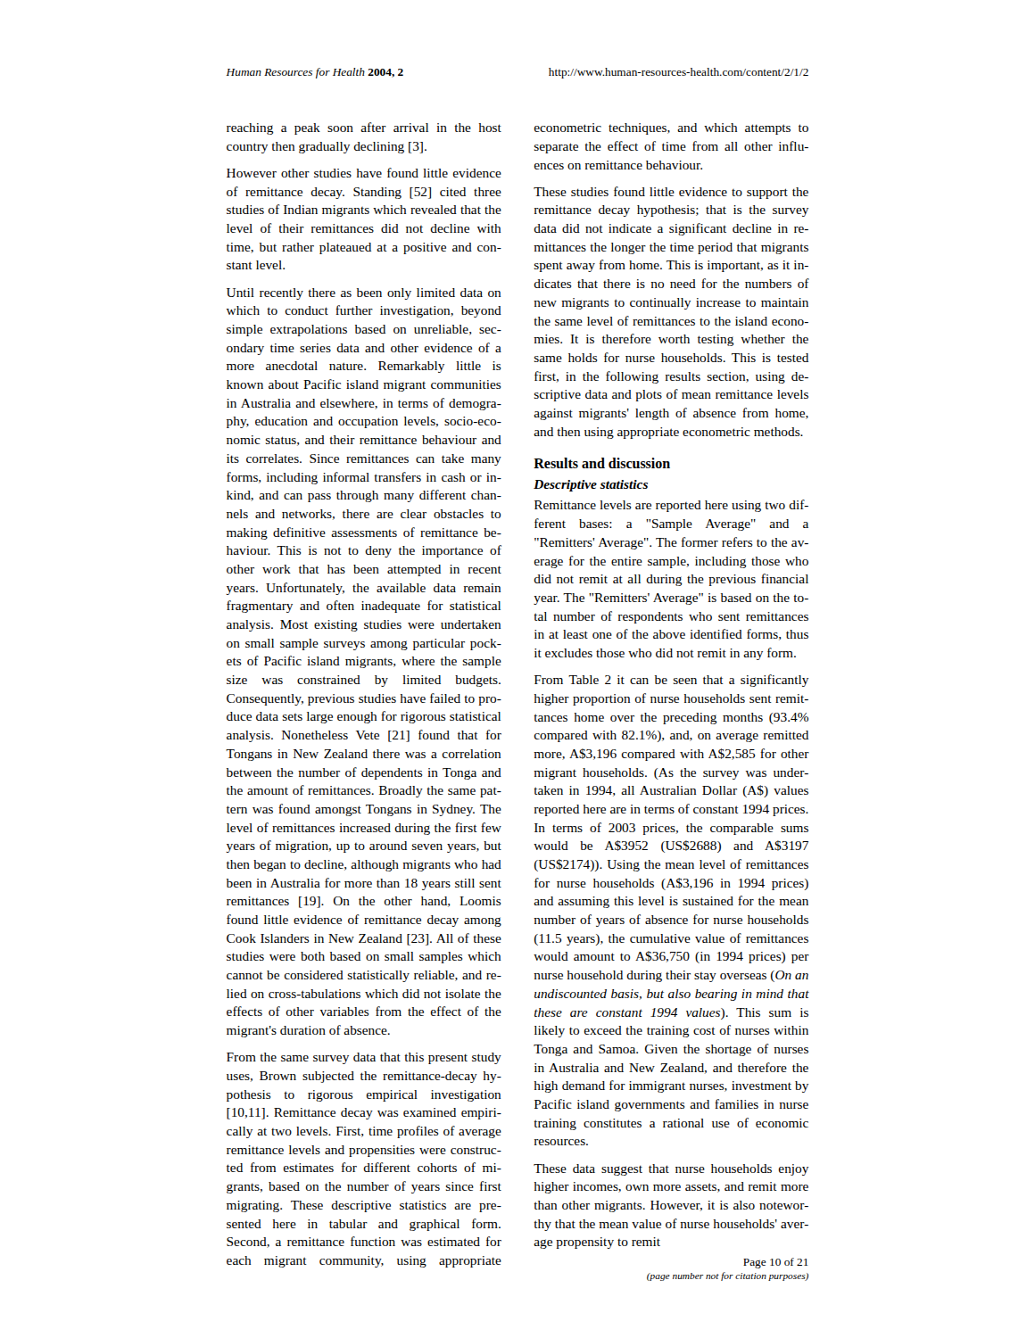Human Resources for Health 2004, 2
http://www.human-resources-health.com/content/2/1/2
reaching a peak soon after arrival in the host country then gradually declining [3].
However other studies have found little evidence of remittance decay. Standing [52] cited three studies of Indian migrants which revealed that the level of their remittances did not decline with time, but rather plateaued at a positive and constant level.
Until recently there as been only limited data on which to conduct further investigation, beyond simple extrapolations based on unreliable, secondary time series data and other evidence of a more anecdotal nature. Remarkably little is known about Pacific island migrant communities in Australia and elsewhere, in terms of demography, education and occupation levels, socio-economic status, and their remittance behaviour and its correlates. Since remittances can take many forms, including informal transfers in cash or in-kind, and can pass through many different channels and networks, there are clear obstacles to making definitive assessments of remittance behaviour. This is not to deny the importance of other work that has been attempted in recent years. Unfortunately, the available data remain fragmentary and often inadequate for statistical analysis. Most existing studies were undertaken on small sample surveys among particular pockets of Pacific island migrants, where the sample size was constrained by limited budgets. Consequently, previous studies have failed to produce data sets large enough for rigorous statistical analysis. Nonetheless Vete [21] found that for Tongans in New Zealand there was a correlation between the number of dependents in Tonga and the amount of remittances. Broadly the same pattern was found amongst Tongans in Sydney. The level of remittances increased during the first few years of migration, up to around seven years, but then began to decline, although migrants who had been in Australia for more than 18 years still sent remittances [19]. On the other hand, Loomis found little evidence of remittance decay among Cook Islanders in New Zealand [23]. All of these studies were both based on small samples which cannot be considered statistically reliable, and relied on cross-tabulations which did not isolate the effects of other variables from the effect of the migrant's duration of absence.
From the same survey data that this present study uses, Brown subjected the remittance-decay hypothesis to rigorous empirical investigation [10,11]. Remittance decay was examined empirically at two levels. First, time profiles of average remittance levels and propensities were constructed from estimates for different cohorts of migrants, based on the number of years since first migrating. These descriptive statistics are presented here in tabular and graphical form. Second, a remittance function was estimated for each migrant community, using appropriate econometric techniques, and which attempts to separate the effect of time from all other influences on remittance behaviour.
These studies found little evidence to support the remittance decay hypothesis; that is the survey data did not indicate a significant decline in remittances the longer the time period that migrants spent away from home. This is important, as it indicates that there is no need for the numbers of new migrants to continually increase to maintain the same level of remittances to the island economies. It is therefore worth testing whether the same holds for nurse households. This is tested first, in the following results section, using descriptive data and plots of mean remittance levels against migrants' length of absence from home, and then using appropriate econometric methods.
Results and discussion
Descriptive statistics
Remittance levels are reported here using two different bases: a "Sample Average" and a "Remitters' Average". The former refers to the average for the entire sample, including those who did not remit at all during the previous financial year. The "Remitters' Average" is based on the total number of respondents who sent remittances in at least one of the above identified forms, thus it excludes those who did not remit in any form.
From Table 2 it can be seen that a significantly higher proportion of nurse households sent remittances home over the preceding months (93.4% compared with 82.1%), and, on average remitted more, A$3,196 compared with A$2,585 for other migrant households. (As the survey was undertaken in 1994, all Australian Dollar (A$) values reported here are in terms of constant 1994 prices. In terms of 2003 prices, the comparable sums would be A$3952 (US$2688) and A$3197 (US$2174)). Using the mean level of remittances for nurse households (A$3,196 in 1994 prices) and assuming this level is sustained for the mean number of years of absence for nurse households (11.5 years), the cumulative value of remittances would amount to A$36,750 (in 1994 prices) per nurse household during their stay overseas (On an undiscounted basis, but also bearing in mind that these are constant 1994 values). This sum is likely to exceed the training cost of nurses within Tonga and Samoa. Given the shortage of nurses in Australia and New Zealand, and therefore the high demand for immigrant nurses, investment by Pacific island governments and families in nurse training constitutes a rational use of economic resources.
These data suggest that nurse households enjoy higher incomes, own more assets, and remit more than other migrants. However, it is also noteworthy that the mean value of nurse households' average propensity to remit
Page 10 of 21
(page number not for citation purposes)